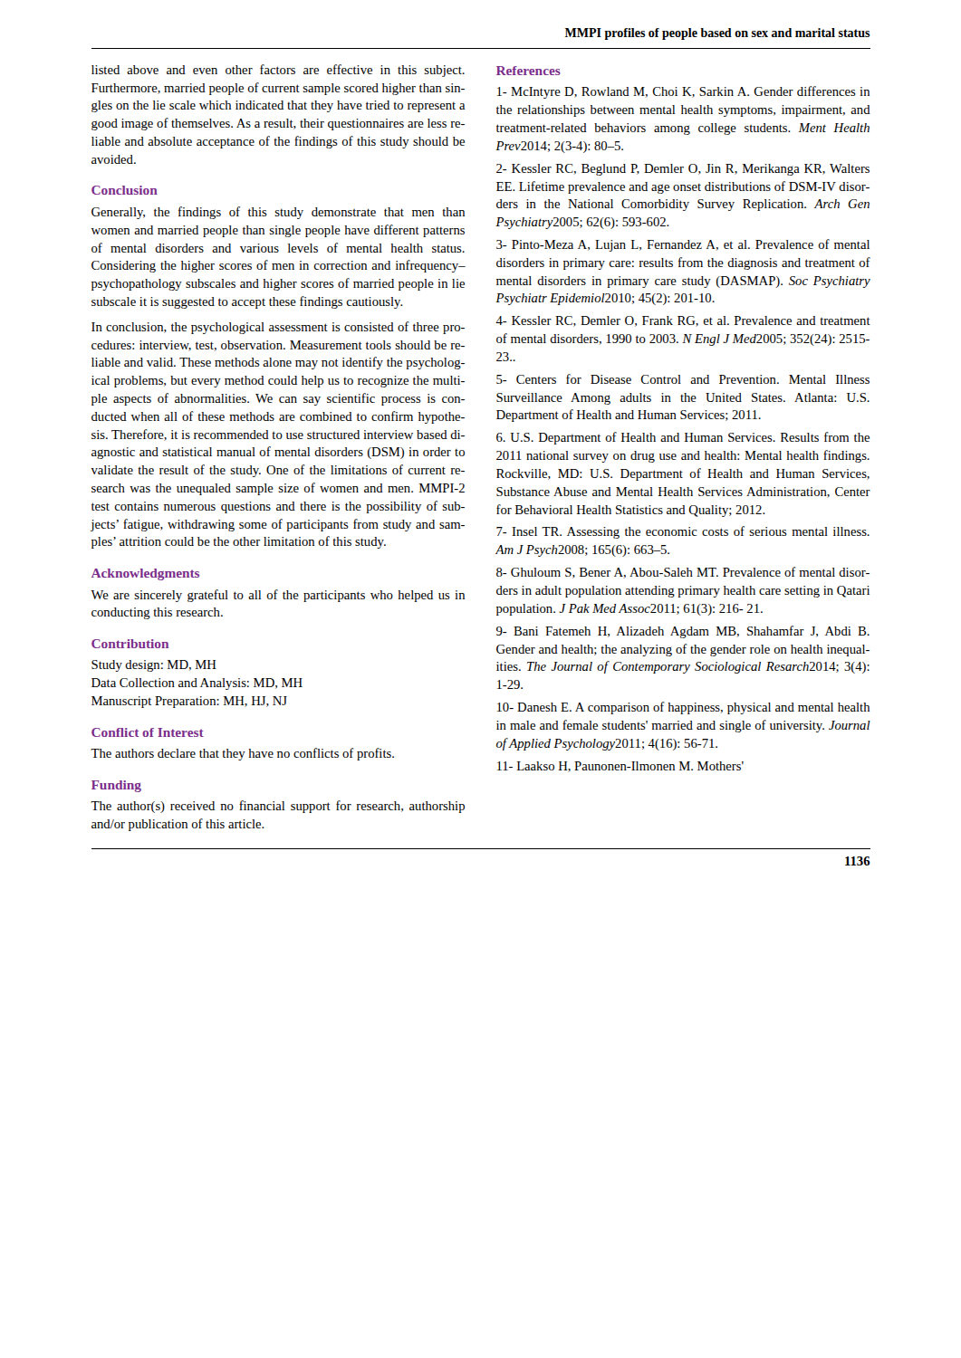MMPI profiles of people based on sex and marital status
listed above and even other factors are effective in this subject. Furthermore, married people of current sample scored higher than singles on the lie scale which indicated that they have tried to represent a good image of themselves. As a result, their questionnaires are less reliable and absolute acceptance of the findings of this study should be avoided.
Conclusion
Generally, the findings of this study demonstrate that men than women and married people than single people have different patterns of mental disorders and various levels of mental health status. Considering the higher scores of men in correction and infrequency–psychopathology subscales and higher scores of married people in lie subscale it is suggested to accept these findings cautiously.
In conclusion, the psychological assessment is consisted of three procedures: interview, test, observation. Measurement tools should be reliable and valid. These methods alone may not identify the psychological problems, but every method could help us to recognize the multiple aspects of abnormalities. We can say scientific process is conducted when all of these methods are combined to confirm hypothesis. Therefore, it is recommended to use structured interview based diagnostic and statistical manual of mental disorders (DSM) in order to validate the result of the study. One of the limitations of current research was the unequaled sample size of women and men. MMPI-2 test contains numerous questions and there is the possibility of subjects’ fatigue, withdrawing some of participants from study and samples’ attrition could be the other limitation of this study.
Acknowledgments
We are sincerely grateful to all of the participants who helped us in conducting this research.
Contribution
Study design: MD, MH
Data Collection and Analysis: MD, MH
Manuscript Preparation: MH, HJ, NJ
Conflict of Interest
The authors declare that they have no conflicts of profits.
Funding
The author(s) received no financial support for research, authorship and/or publication of this article.
References
1- McIntyre D, Rowland M, Choi K, Sarkin A. Gender differences in the relationships between mental health symptoms, impairment, and treatment-related behaviors among college students. Ment Health Prev2014; 2(3-4): 80–5.
2- Kessler RC, Beglund P, Demler O, Jin R, Merikanga KR, Walters EE. Lifetime prevalence and age onset distributions of DSM-IV disorders in the National Comorbidity Survey Replication. Arch Gen Psychiatry2005; 62(6): 593-602.
3- Pinto-Meza A, Lujan L, Fernandez A, et al. Prevalence of mental disorders in primary care: results from the diagnosis and treatment of mental disorders in primary care study (DASMAP). Soc Psychiatry Psychiatr Epidemiol2010; 45(2): 201-10.
4- Kessler RC, Demler O, Frank RG, et al. Prevalence and treatment of mental disorders, 1990 to 2003. N Engl J Med2005; 352(24): 2515-23..
5- Centers for Disease Control and Prevention. Mental Illness Surveillance Among adults in the United States. Atlanta: U.S. Department of Health and Human Services; 2011.
6. U.S. Department of Health and Human Services. Results from the 2011 national survey on drug use and health: Mental health findings. Rockville, MD: U.S. Department of Health and Human Services, Substance Abuse and Mental Health Services Administration, Center for Behavioral Health Statistics and Quality; 2012.
7- Insel TR. Assessing the economic costs of serious mental illness. Am J Psych2008; 165(6): 663–5.
8- Ghuloum S, Bener A, Abou-Saleh MT. Prevalence of mental disorders in adult population attending primary health care setting in Qatari population. J Pak Med Assoc2011; 61(3): 216- 21.
9- Bani Fatemeh H, Alizadeh Agdam MB, Shahamfar J, Abdi B. Gender and health; the analyzing of the gender role on health inequalities. The Journal of Contemporary Sociological Resarch2014; 3(4): 1-29.
10- Danesh E. A comparison of happiness, physical and mental health in male and female students' married and single of university. Journal of Applied Psychology2011; 4(16): 56-71.
11- Laakso H, Paunonen-Ilmonen M. Mothers'
1136